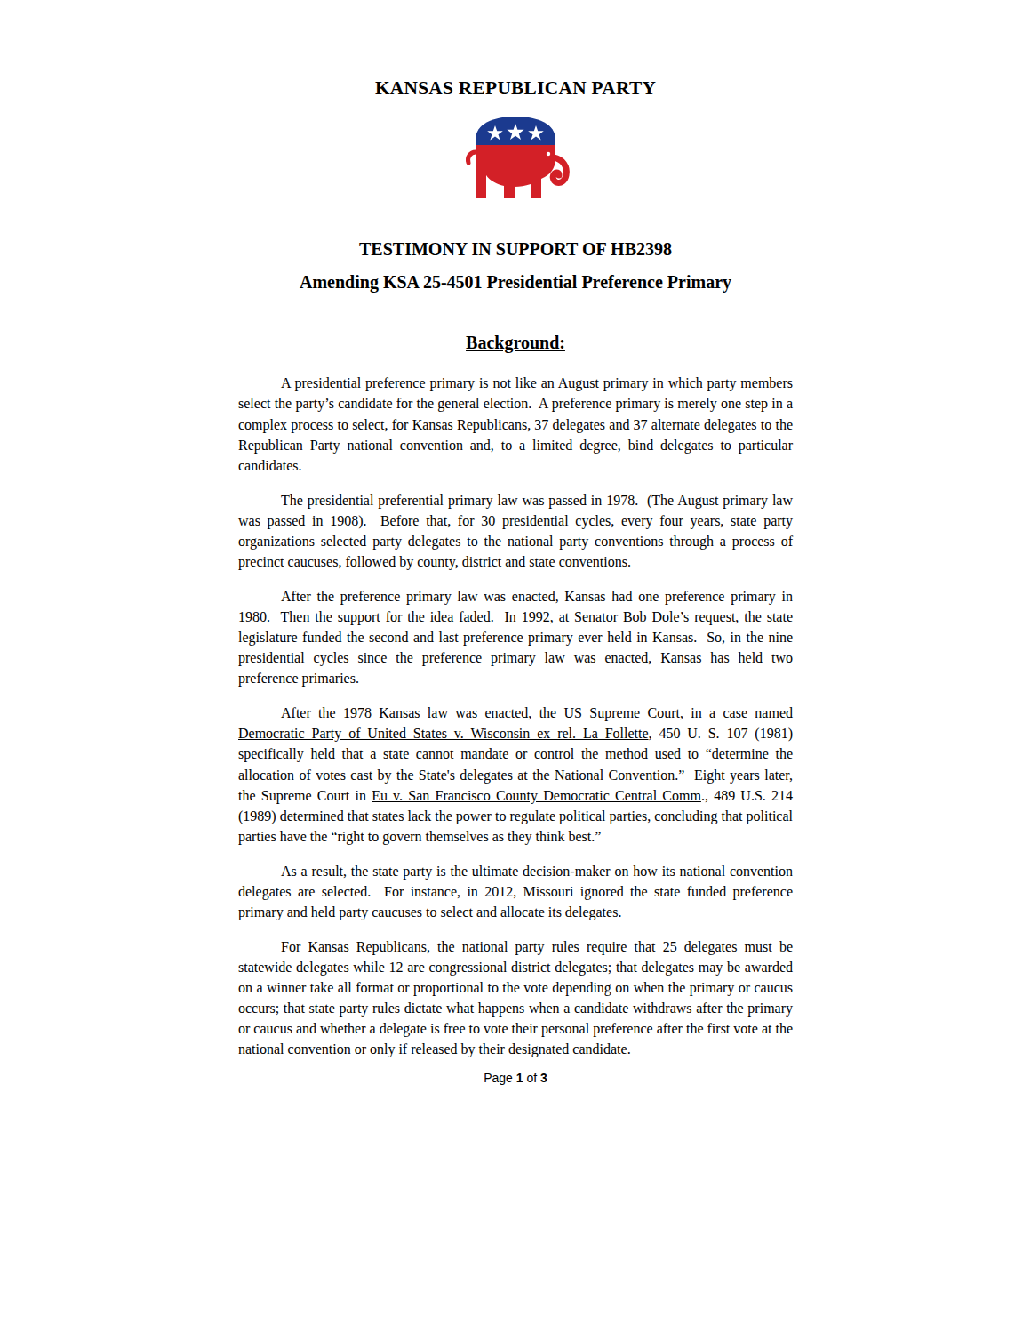KANSAS REPUBLICAN PARTY
TESTIMONY IN SUPPORT OF HB2398
Amending KSA 25-4501 Presidential Preference Primary
Background:
A presidential preference primary is not like an August primary in which party members select the party’s candidate for the general election. A preference primary is merely one step in a complex process to select, for Kansas Republicans, 37 delegates and 37 alternate delegates to the Republican Party national convention and, to a limited degree, bind delegates to particular candidates.
The presidential preferential primary law was passed in 1978. (The August primary law was passed in 1908). Before that, for 30 presidential cycles, every four years, state party organizations selected party delegates to the national party conventions through a process of precinct caucuses, followed by county, district and state conventions.
After the preference primary law was enacted, Kansas had one preference primary in 1980. Then the support for the idea faded. In 1992, at Senator Bob Dole’s request, the state legislature funded the second and last preference primary ever held in Kansas. So, in the nine presidential cycles since the preference primary law was enacted, Kansas has held two preference primaries.
After the 1978 Kansas law was enacted, the US Supreme Court, in a case named Democratic Party of United States v. Wisconsin ex rel. La Follette, 450 U. S. 107 (1981) specifically held that a state cannot mandate or control the method used to “determine the allocation of votes cast by the State's delegates at the National Convention.” Eight years later, the Supreme Court in Eu v. San Francisco County Democratic Central Comm., 489 U.S. 214 (1989) determined that states lack the power to regulate political parties, concluding that political parties have the “right to govern themselves as they think best.”
As a result, the state party is the ultimate decision-maker on how its national convention delegates are selected. For instance, in 2012, Missouri ignored the state funded preference primary and held party caucuses to select and allocate its delegates.
For Kansas Republicans, the national party rules require that 25 delegates must be statewide delegates while 12 are congressional district delegates; that delegates may be awarded on a winner take all format or proportional to the vote depending on when the primary or caucus occurs; that state party rules dictate what happens when a candidate withdraws after the primary or caucus and whether a delegate is free to vote their personal preference after the first vote at the national convention or only if released by their designated candidate.
Page 1 of 3